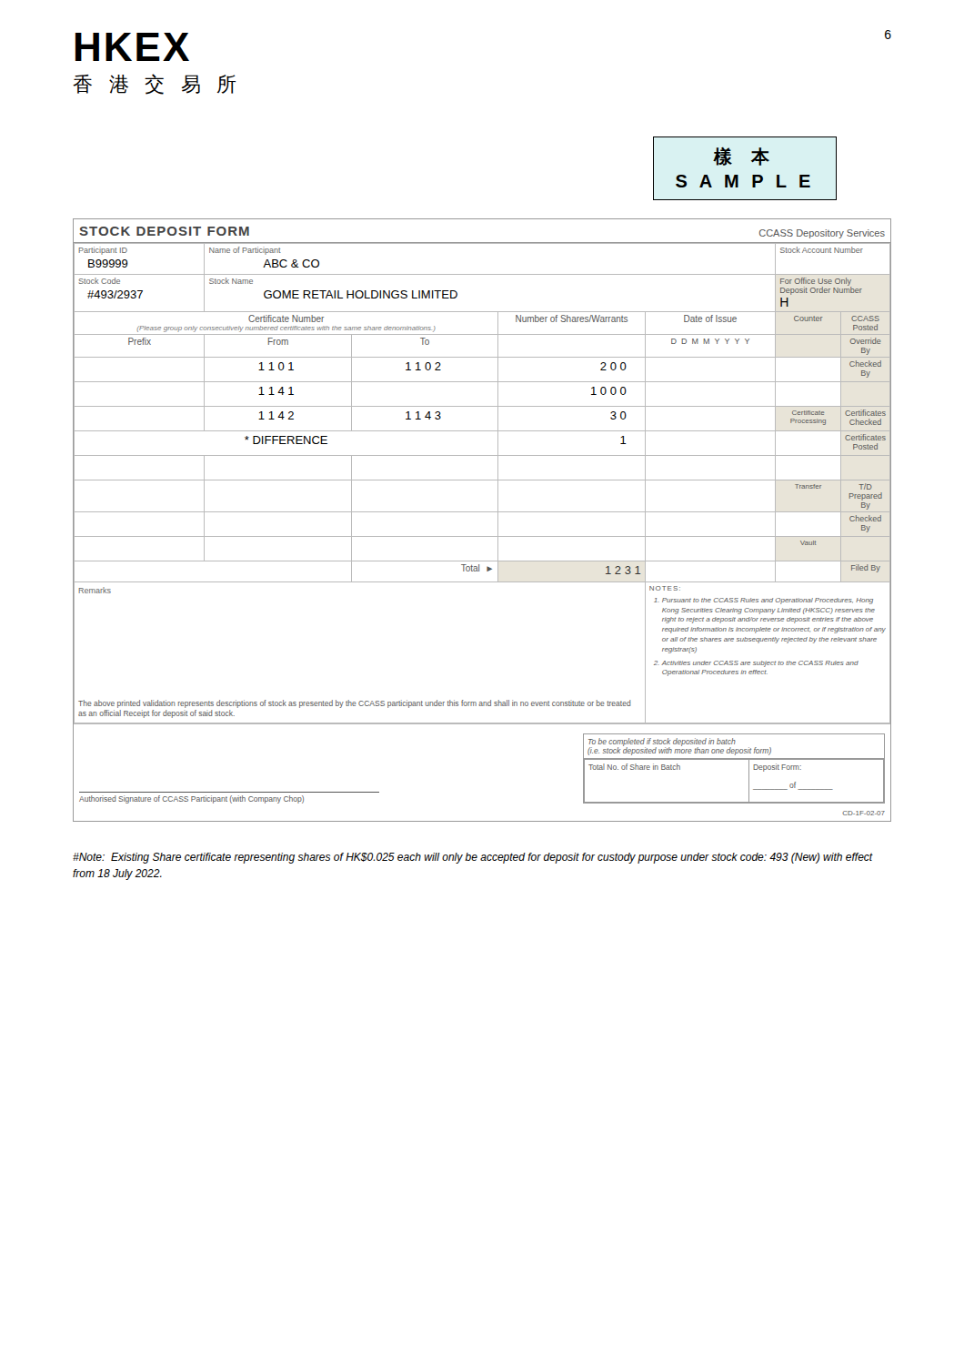HKEX
香 港 交 易 所
6
樣 本
S A M P L E
STOCK DEPOSIT FORM
CCASS Depository Services
| Participant ID B99999 | Name of Participant ABC & CO | Stock Account Number |
| Stock Code #493/2937 | Stock Name GOME RETAIL HOLDINGS LIMITED | For Office Use Only Deposit Order Number H |
| Certificate Number (Please group only consecutively numbered certificates with the same share denominations.) | Number of Shares/Warrants | Date of Issue | Counter | CCASS Posted |
| Prefix | From | To | | D D M M Y Y Y Y | | Override By |
| | 1 1 0 1 | 1 1 0 2 | 2 0 0 | | | Checked By |
| | 1 1 4 1 | | 1 0 0 0 | | | |
| | 1 1 4 2 | 1 1 4 3 | 3 0 | | Certificate Processing | Certificates Checked |
| * DIFFERENCE | 1 | | | Certificates Posted |
| | | | | | Transfer | T/D Prepared By |
| | | | | | | Checked By |
| | | | | | Vault | |
| | Total ► | 1 2 3 1 | | | Filed By |
| Remarks The above printed validation represents descriptions of stock as presented by the CCASS participant under this form and shall in no event constitute or be treated as an official Receipt for deposit of said stock. | NOTES: Pursuant to the CCASS Rules and Operational Procedures, Hong Kong Securities Clearing Company Limited (HKSCC) reserves the right to reject a deposit and/or reverse deposit entries if the above required information is incomplete or incorrect, or if registration of any or all of the shares are subsequently rejected by the relevant share registrar(s) Activities under CCASS are subject to the CCASS Rules and Operational Procedures in effect. |
Authorised Signature of CCASS Participant (with Company Chop)
To be completed if stock deposited in batch
(i.e. stock deposited with more than one deposit form)
| Total No. of Share in Batch | Deposit Form: ________ of ________ |
CD-1F-02-07
#Note: Existing Share certificate representing shares of HK$0.025 each will only be accepted for deposit for custody purpose under stock code: 493 (New) with effect from 18 July 2022.